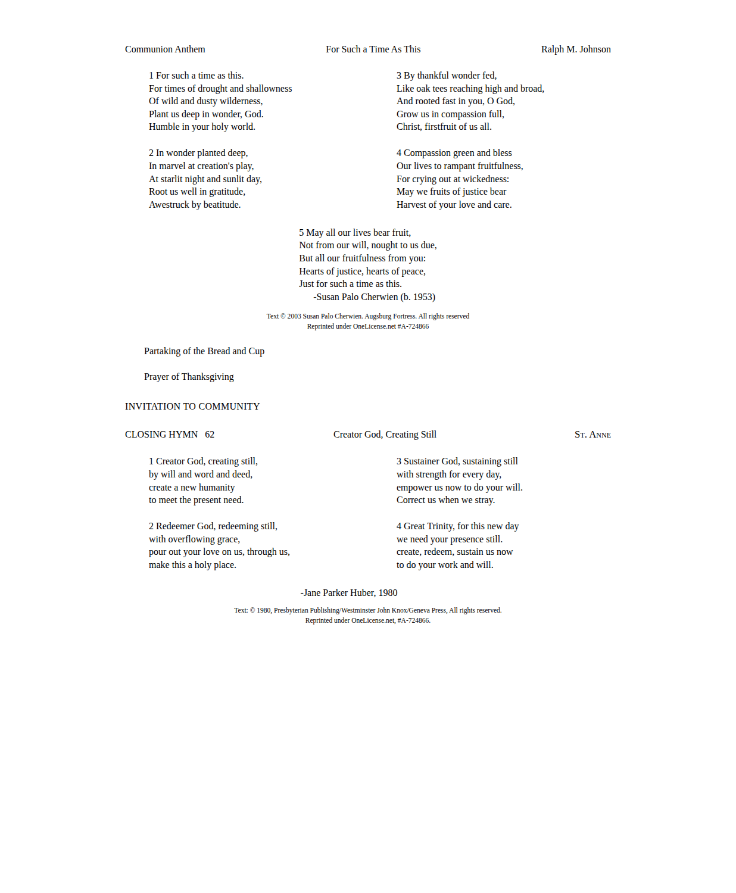Communion Anthem For Such a Time As This Ralph M. Johnson
1 For such a time as this.
For times of drought and shallowness
Of wild and dusty wilderness,
Plant us deep in wonder, God.
Humble in your holy world.
2 In wonder planted deep,
In marvel at creation's play,
At starlit night and sunlit day,
Root us well in gratitude,
Awestruck by beatitude.
3 By thankful wonder fed,
Like oak tees reaching high and broad,
And rooted fast in you, O God,
Grow us in compassion full,
Christ, firstfruit of us all.
4 Compassion green and bless
Our lives to rampant fruitfulness,
For crying out at wickedness:
May we fruits of justice bear
Harvest of your love and care.
5 May all our lives bear fruit,
Not from our will, nought to us due,
But all our fruitfulness from you:
Hearts of justice, hearts of peace,
Just for such a time as this.
-Susan Palo Cherwien (b. 1953)
Text © 2003 Susan Palo Cherwien. Augsburg Fortress. All rights reserved
Reprinted under OneLicense.net #A-724866
Partaking of the Bread and Cup
Prayer of Thanksgiving
INVITATION TO COMMUNITY
CLOSING HYMN 62 Creator God, Creating Still St. Anne
1 Creator God, creating still,
by will and word and deed,
create a new humanity
to meet the present need.
2 Redeemer God, redeeming still,
with overflowing grace,
pour out your love on us, through us,
make this a holy place.
3 Sustainer God, sustaining still
with strength for every day,
empower us now to do your will.
Correct us when we stray.
4 Great Trinity, for this new day
we need your presence still.
create, redeem, sustain us now
to do your work and will.
-Jane Parker Huber, 1980
Text: © 1980, Presbyterian Publishing/Westminster John Knox/Geneva Press, All rights reserved.
Reprinted under OneLicense.net, #A-724866.